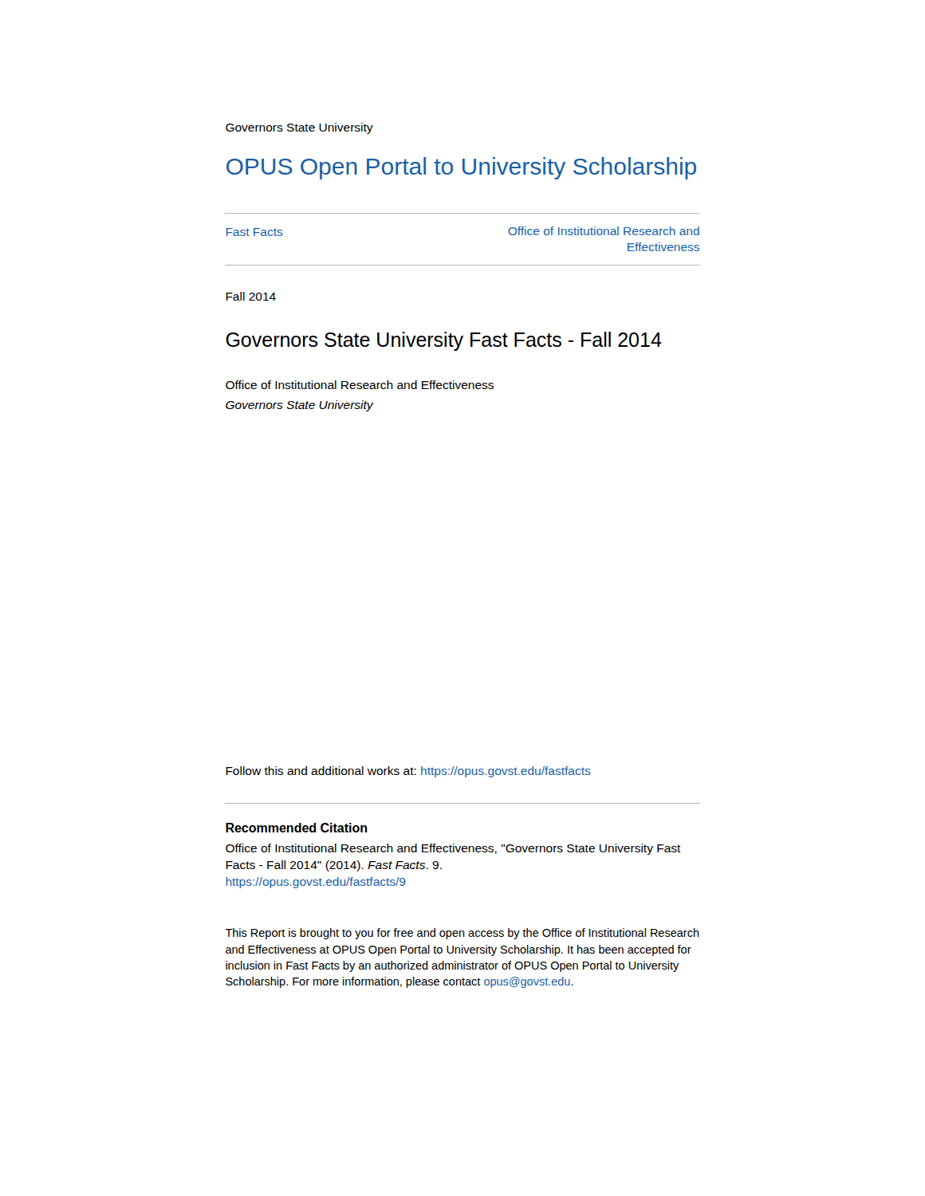Governors State University
OPUS Open Portal to University Scholarship
Fast Facts
Office of Institutional Research and
Effectiveness
Fall 2014
Governors State University Fast Facts - Fall 2014
Office of Institutional Research and Effectiveness
Governors State University
Follow this and additional works at: https://opus.govst.edu/fastfacts
Recommended Citation
Office of Institutional Research and Effectiveness, "Governors State University Fast Facts - Fall 2014" (2014). Fast Facts. 9.
https://opus.govst.edu/fastfacts/9
This Report is brought to you for free and open access by the Office of Institutional Research and Effectiveness at OPUS Open Portal to University Scholarship. It has been accepted for inclusion in Fast Facts by an authorized administrator of OPUS Open Portal to University Scholarship. For more information, please contact opus@govst.edu.